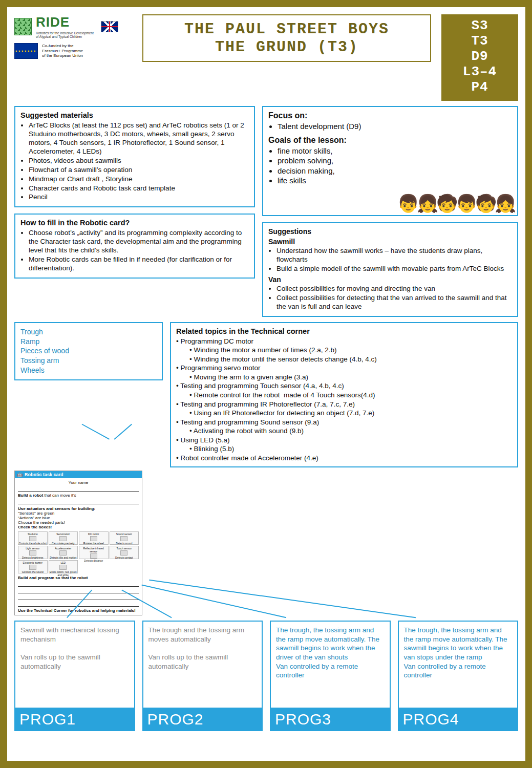RIDE
Robotics for the Inclusive Development
of Atypical and Typical Children
Co-funded by the
Erasmus+ Programme
of the European Union
THE PAUL STREET BOYS
THE GRUND (T3)
S3 T3 D9 L3–4 P4
Suggested materials
ArTeC Blocks (at least the 112 pcs set) and ArTeC robotics sets (1 or 2 Studuino motherboards, 3 DC motors, wheels, small gears, 2 servo motors, 4 Touch sensors, 1 IR Photoreflector, 1 Sound sensor, 1 Accelerometer, 4 LEDs)
Photos, videos about sawmills
Flowchart of a sawmill’s operation
Mindmap or Chart draft , Storyline
Character cards and Robotic task card template
Pencil
How to fill in the Robotic card?
Choose robot’s „activity” and its programming complexity according to the Character task card, the developmental aim and the programming level that fits the child’s skills.
More Robotic cards can be filled in if needed (for clarification or for differentiation).
Focus on:
Talent development (D9)
Goals of the lesson:
fine motor skills,
problem solving,
decision making,
life skills
👦👧🧒👦🧒👧
Suggestions
Sawmill
Understand how the sawmill works – have the students draw plans, flowcharts
Build a simple modell of the sawmill with movable parts from ArTeC Blocks
Van
Collect possibilities for moving and directing the van
Collect possibilities for detecting that the van arrived to the sawmill and that the van is full and can leave
Trough
Ramp
Pieces of wood
Tossing arm
Wheels
Related topics in the Technical corner
• Programming DC motor
• Winding the motor a number of times (2.a, 2.b)
• Winding the motor until the sensor detects change (4.b, 4.c)
• Programming servo motor
• Moving the arm to a given angle (3.a)
• Testing and programming Touch sensor (4.a, 4.b, 4.c)
• Remote control for the robot made of 4 Touch sensors(4.d)
• Testing and programming IR Photoreflector (7.a, 7.c, 7.e)
• Using an IR Photoreflector for detecting an object (7.d, 7.e)
• Testing and programming Sound sensor (9.a)
• Activating the robot with sound (9.b)
• Using LED (5.a)
• Blinking (5.b)
• Robot controller made of Accelerometer (4.e)
🤖 Robotic task card
Your name
Build a robot that can move it’s
Use actuators and sensors for building:
“Sensors” are green
“Actions” are blue
Choose the needed parts!
Check the boxes!
Studuino
Controls the whole robot
Servomotor
Can rotate precisely
DC motor
Rotates the wheel
Sound sensor
Detects sound
Light sensor
Detects brightness
Accelerometer
Detects tilts and motion
Reflective infrared sensor
Detects distance
Touch sensor
Detects contact
Electronic buzzer
Controls the sound
LED
Emits colors: red, green and white
Build and program so that the robot
Use the Technical Corner for robotics and helping materials!
Sawmill with mechanical tossing mechanism
Van rolls up to the sawmill automatically
PROG1
The trough and the tossing arm moves automatically
Van rolls up to the sawmill automatically
PROG2
The trough, the tossing arm and the ramp move automatically. The sawmill begins to work when the driver of the van shouts
Van controlled by a remote controller
PROG3
The trough, the tossing arm and the ramp move automatically. The sawmill begins to work when the van stops under the ramp
Van controlled by a remote controller
PROG4